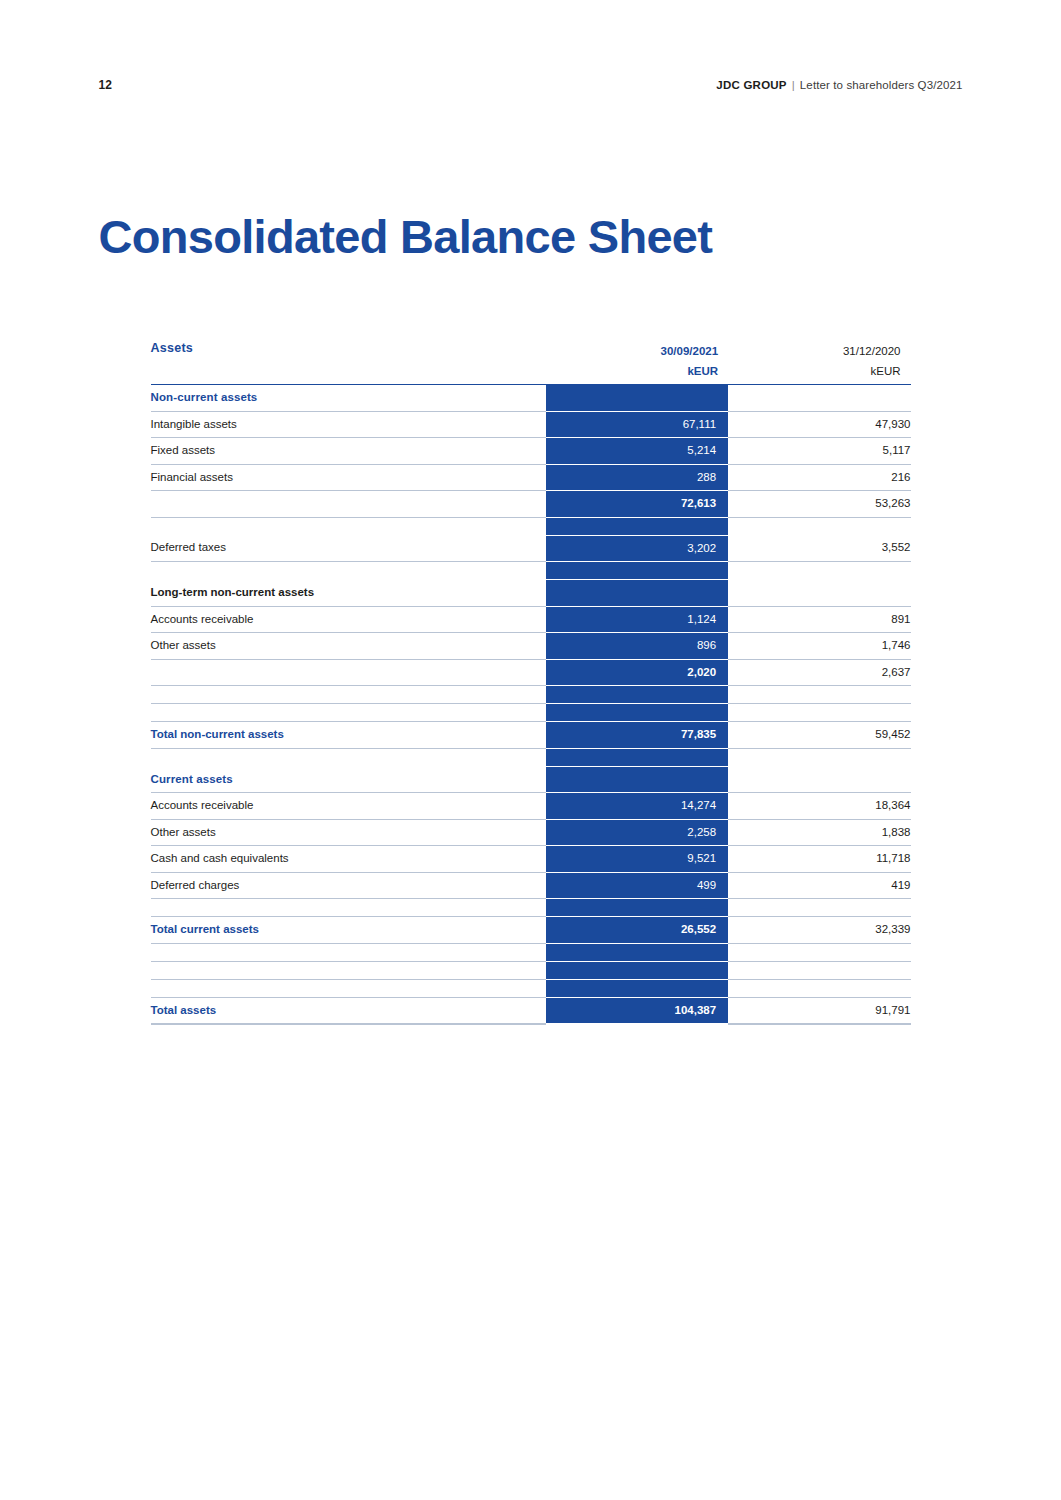12
JDC GROUP|Letter to shareholders Q3/2021
Consolidated Balance Sheet
| Assets | 30/09/2021 | 31/12/2020 |
| --- | --- | --- |
| | kEUR | kEUR |
| Non-current assets | | |
| Intangible assets | 67,111 | 47,930 |
| Fixed assets | 5,214 | 5,117 |
| Financial assets | 288 | 216 |
| | 72,613 | 53,263 |
| Deferred taxes | 3,202 | 3,552 |
| Long-term non-current assets | | |
| Accounts receivable | 1,124 | 891 |
| Other assets | 896 | 1,746 |
| | 2,020 | 2,637 |
| Total non-current assets | 77,835 | 59,452 |
| Current assets | | |
| Accounts receivable | 14,274 | 18,364 |
| Other assets | 2,258 | 1,838 |
| Cash and cash equivalents | 9,521 | 11,718 |
| Deferred charges | 499 | 419 |
| Total current assets | 26,552 | 32,339 |
| Total assets | 104,387 | 91,791 |